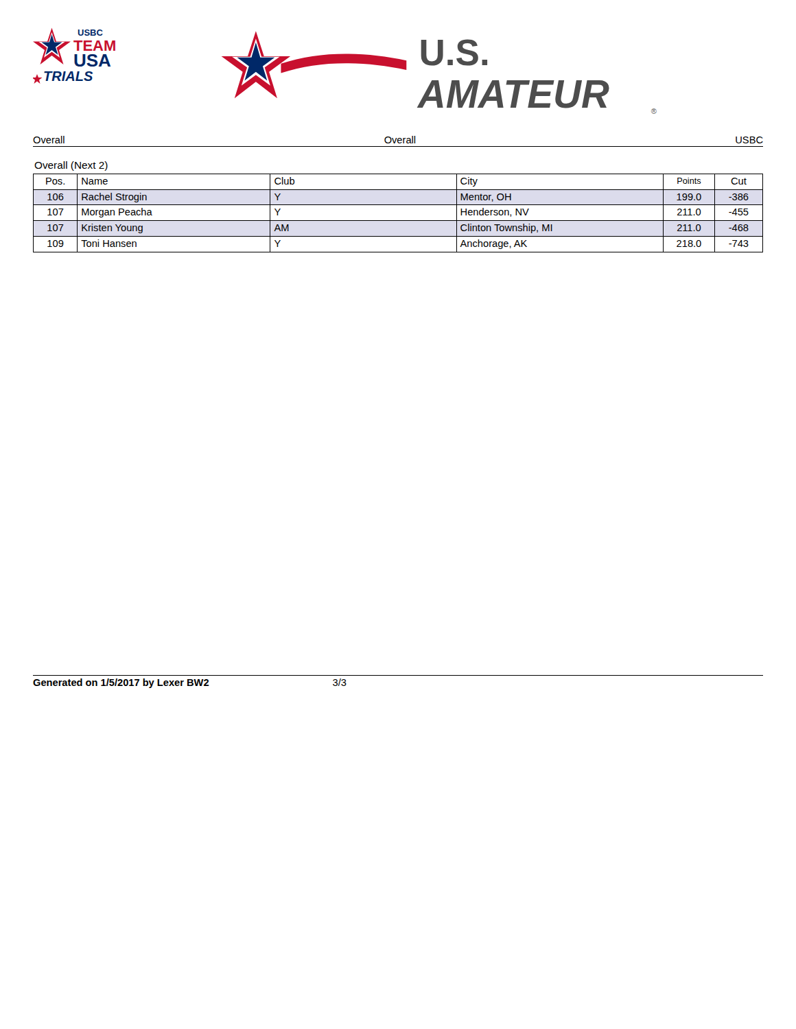USBC TEAM USA TRIALS
U.S. AMATEUR ®
Overall
Overall
USBC
Overall (Next 2)
| Pos. | Name | Club | City | Points | Cut |
| --- | --- | --- | --- | --- | --- |
| 106 | Rachel Strogin | Y | Mentor, OH | 199.0 | -386 |
| 107 | Morgan Peacha | Y | Henderson, NV | 211.0 | -455 |
| 107 | Kristen Young | AM | Clinton Township, MI | 211.0 | -468 |
| 109 | Toni Hansen | Y | Anchorage, AK | 218.0 | -743 |
Generated on 1/5/2017 by Lexer BW2
3/3